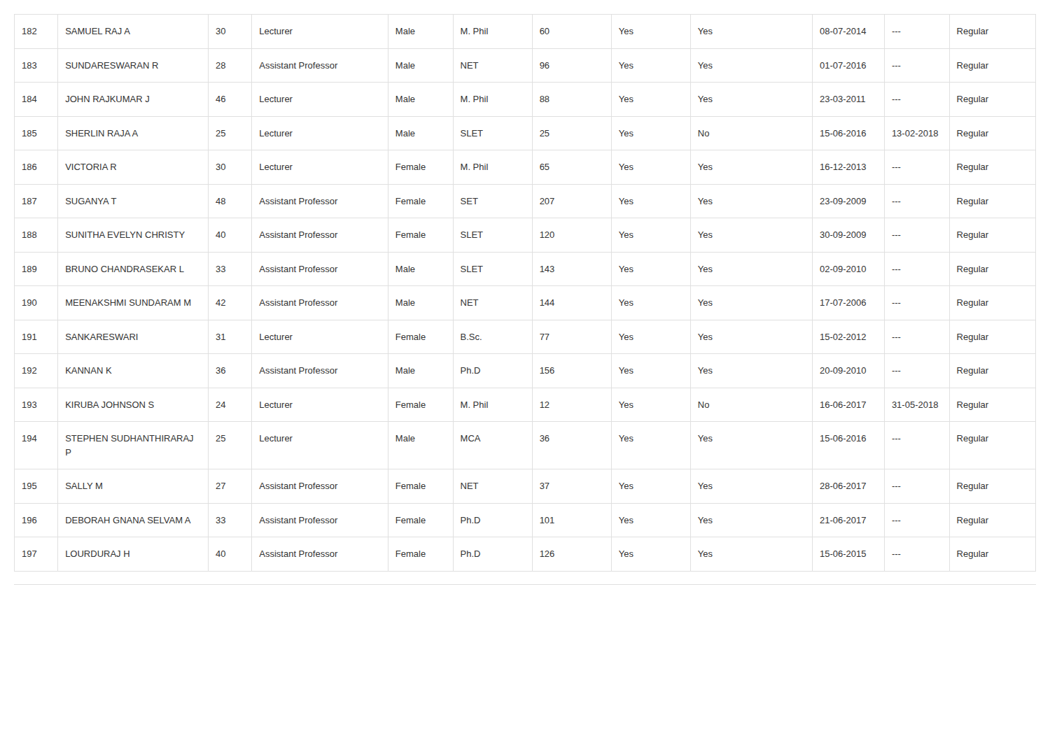| 182 | SAMUEL RAJ A | 30 | Lecturer | Male | M. Phil | 60 | Yes | Yes | 08-07-2014 | --- | Regular |
| 183 | SUNDARESWARAN R | 28 | Assistant Professor | Male | NET | 96 | Yes | Yes | 01-07-2016 | --- | Regular |
| 184 | JOHN RAJKUMAR J | 46 | Lecturer | Male | M. Phil | 88 | Yes | Yes | 23-03-2011 | --- | Regular |
| 185 | SHERLIN RAJA A | 25 | Lecturer | Male | SLET | 25 | Yes | No | 15-06-2016 | 13-02-2018 | Regular |
| 186 | VICTORIA R | 30 | Lecturer | Female | M. Phil | 65 | Yes | Yes | 16-12-2013 | --- | Regular |
| 187 | SUGANYA T | 48 | Assistant Professor | Female | SET | 207 | Yes | Yes | 23-09-2009 | --- | Regular |
| 188 | SUNITHA EVELYN CHRISTY | 40 | Assistant Professor | Female | SLET | 120 | Yes | Yes | 30-09-2009 | --- | Regular |
| 189 | BRUNO CHANDRASEKAR L | 33 | Assistant Professor | Male | SLET | 143 | Yes | Yes | 02-09-2010 | --- | Regular |
| 190 | MEENAKSHMI SUNDARAM M | 42 | Assistant Professor | Male | NET | 144 | Yes | Yes | 17-07-2006 | --- | Regular |
| 191 | SANKARESWARI | 31 | Lecturer | Female | B.Sc. | 77 | Yes | Yes | 15-02-2012 | --- | Regular |
| 192 | KANNAN K | 36 | Assistant Professor | Male | Ph.D | 156 | Yes | Yes | 20-09-2010 | --- | Regular |
| 193 | KIRUBA JOHNSON S | 24 | Lecturer | Female | M. Phil | 12 | Yes | No | 16-06-2017 | 31-05-2018 | Regular |
| 194 | STEPHEN SUDHANTHIRARAJ P | 25 | Lecturer | Male | MCA | 36 | Yes | Yes | 15-06-2016 | --- | Regular |
| 195 | SALLY M | 27 | Assistant Professor | Female | NET | 37 | Yes | Yes | 28-06-2017 | --- | Regular |
| 196 | DEBORAH GNANA SELVAM A | 33 | Assistant Professor | Female | Ph.D | 101 | Yes | Yes | 21-06-2017 | --- | Regular |
| 197 | LOURDURAJ H | 40 | Assistant Professor | Female | Ph.D | 126 | Yes | Yes | 15-06-2015 | --- | Regular |